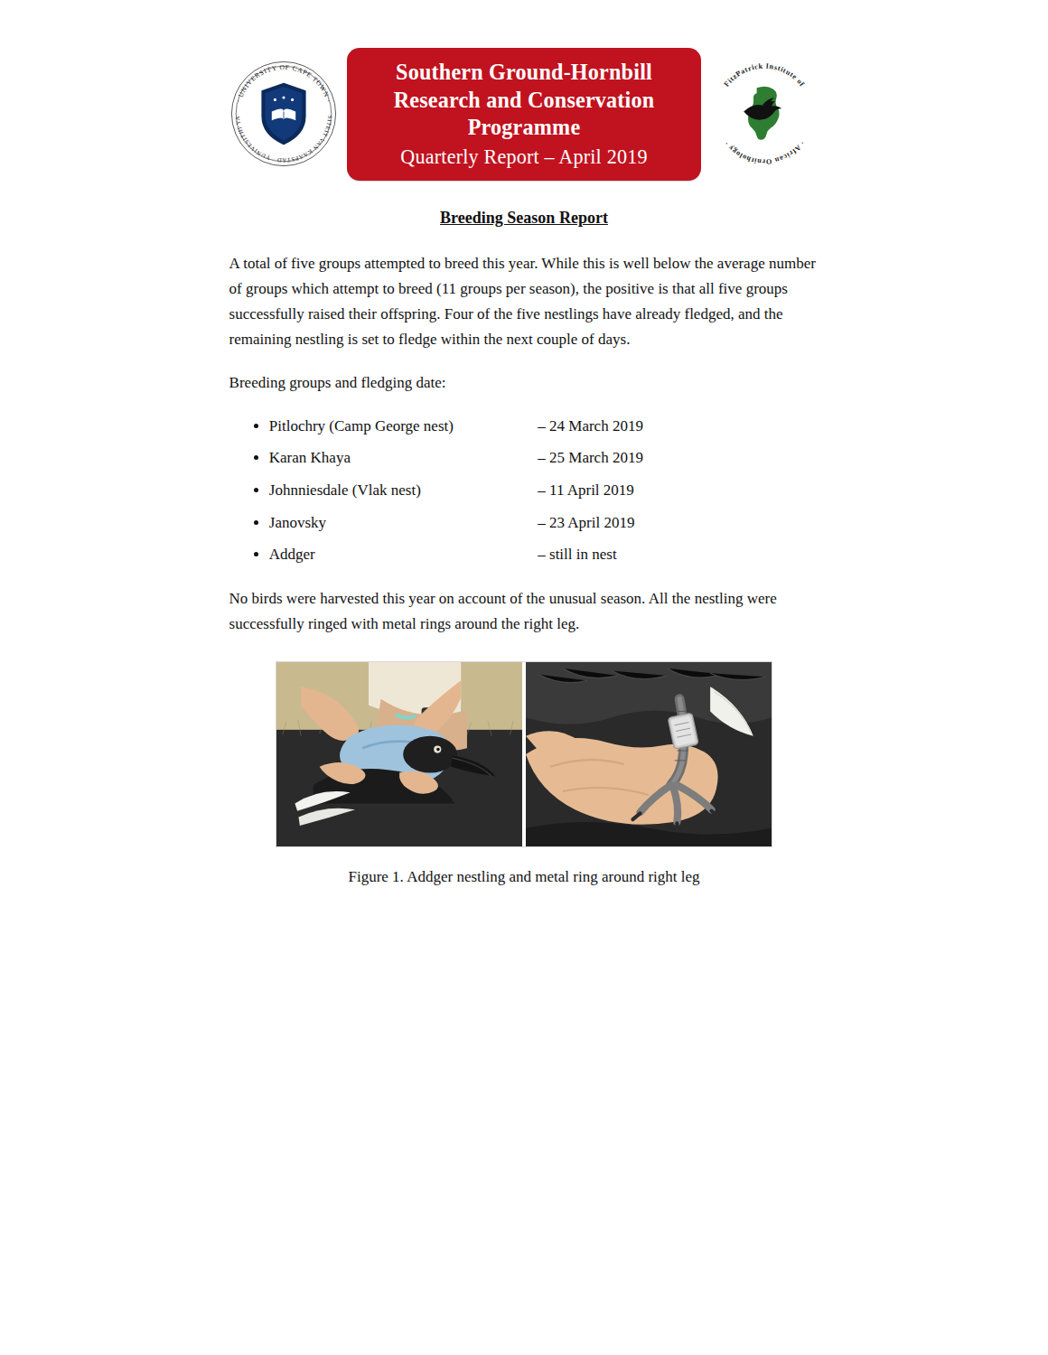· UNIVERSITY OF CAPE TOWN · UNIVERSITEIT VAN KAAPSTAD · YUNIVESITHI YASEKAPA
Southern Ground-Hornbill
Research and Conservation Programme Quarterly Report – April 2019
FitzPatrick Institute of · African Ornithology ·
Breeding Season Report
A total of five groups attempted to breed this year. While this is well below the average number of groups which attempt to breed (11 groups per season), the positive is that all five groups successfully raised their offspring. Four of the five nestlings have already fledged, and the remaining nestling is set to fledge within the next couple of days.
Breeding groups and fledging date:
Pitlochry (Camp George nest)– 24 March 2019
Karan Khaya– 25 March 2019
Johnniesdale (Vlak nest)– 11 April 2019
Janovsky– 23 April 2019
Addger– still in nest
No birds were harvested this year on account of the unusual season. All the nestling were successfully ringed with metal rings around the right leg.
Figure 1. Addger nestling and metal ring around right leg